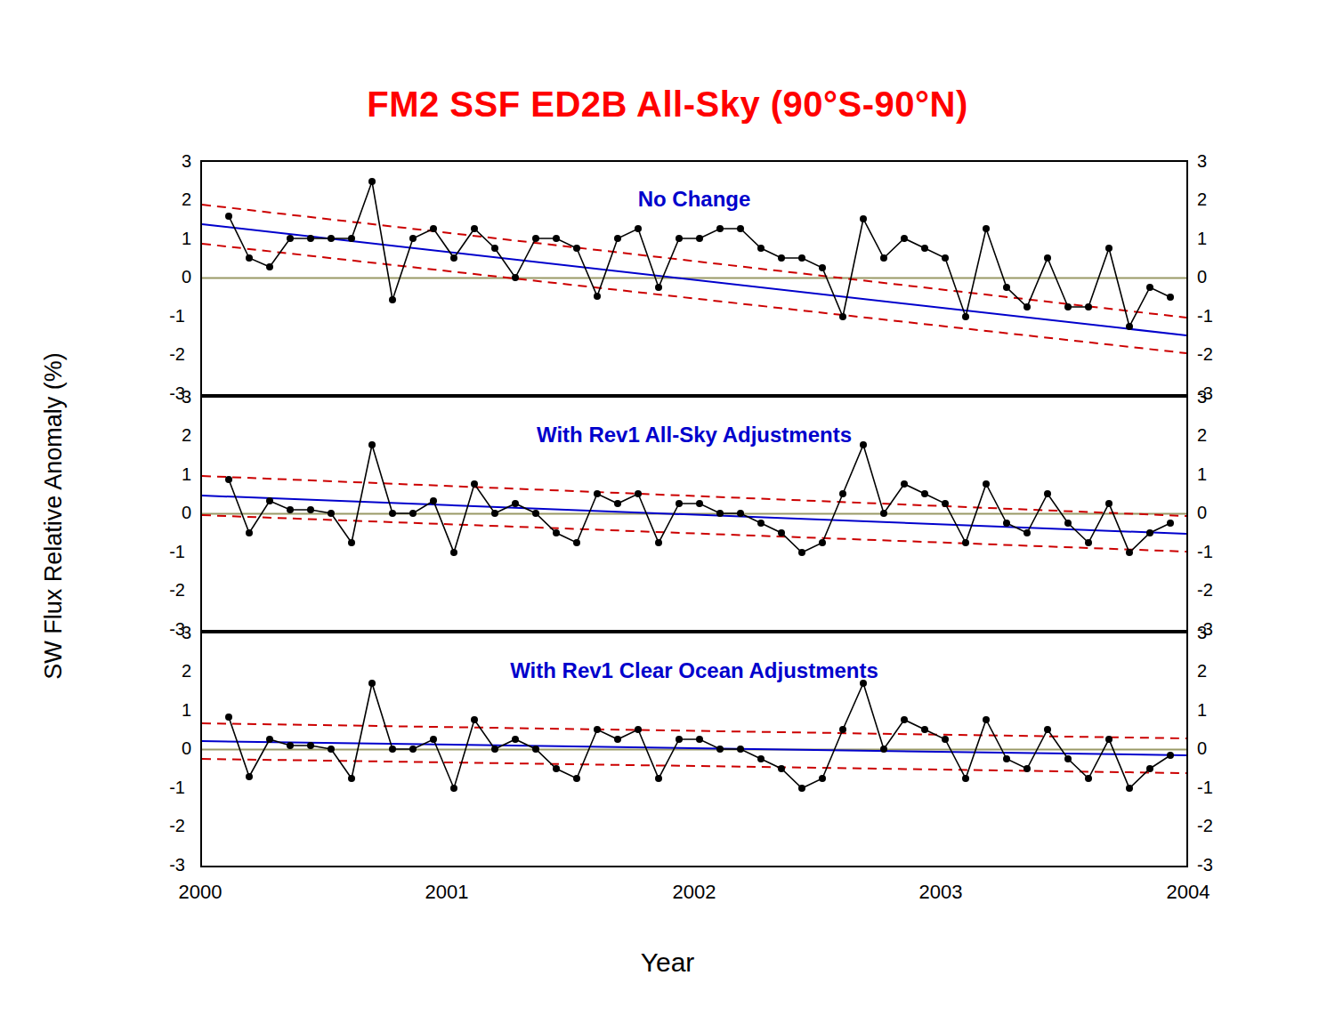FM2 SSF ED2B All-Sky (90°S-90°N)
SW Flux Relative Anomaly (%)
Year
No Change
With Rev1 All-Sky Adjustments
With Rev1 Clear Ocean Adjustments
3
2
1
0
-1
-2
-3
3
2
1
0
-1
-2
-3
3
2
1
0
-1
-2
-3
3
2
1
0
-1
-2
-3
3
2
1
0
-1
-2
-3
3
2
1
0
-1
-2
-3
2000
2001
2002
2003
2004